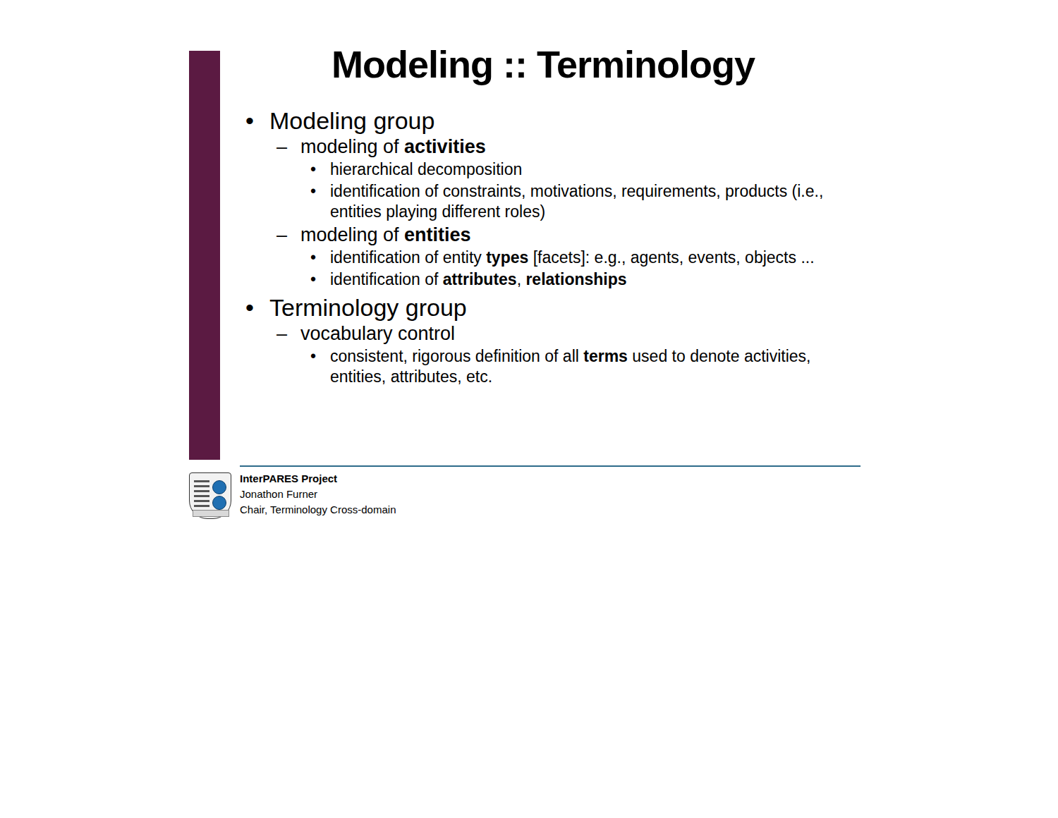Modeling :: Terminology
Modeling group
modeling of activities
hierarchical decomposition
identification of constraints, motivations, requirements, products (i.e., entities playing different roles)
modeling of entities
identification of entity types [facets]: e.g., agents, events, objects ...
identification of attributes, relationships
Terminology group
vocabulary control
consistent, rigorous definition of all terms used to denote activities, entities, attributes, etc.
InterPARES Project
Jonathon Furner
Chair, Terminology Cross-domain